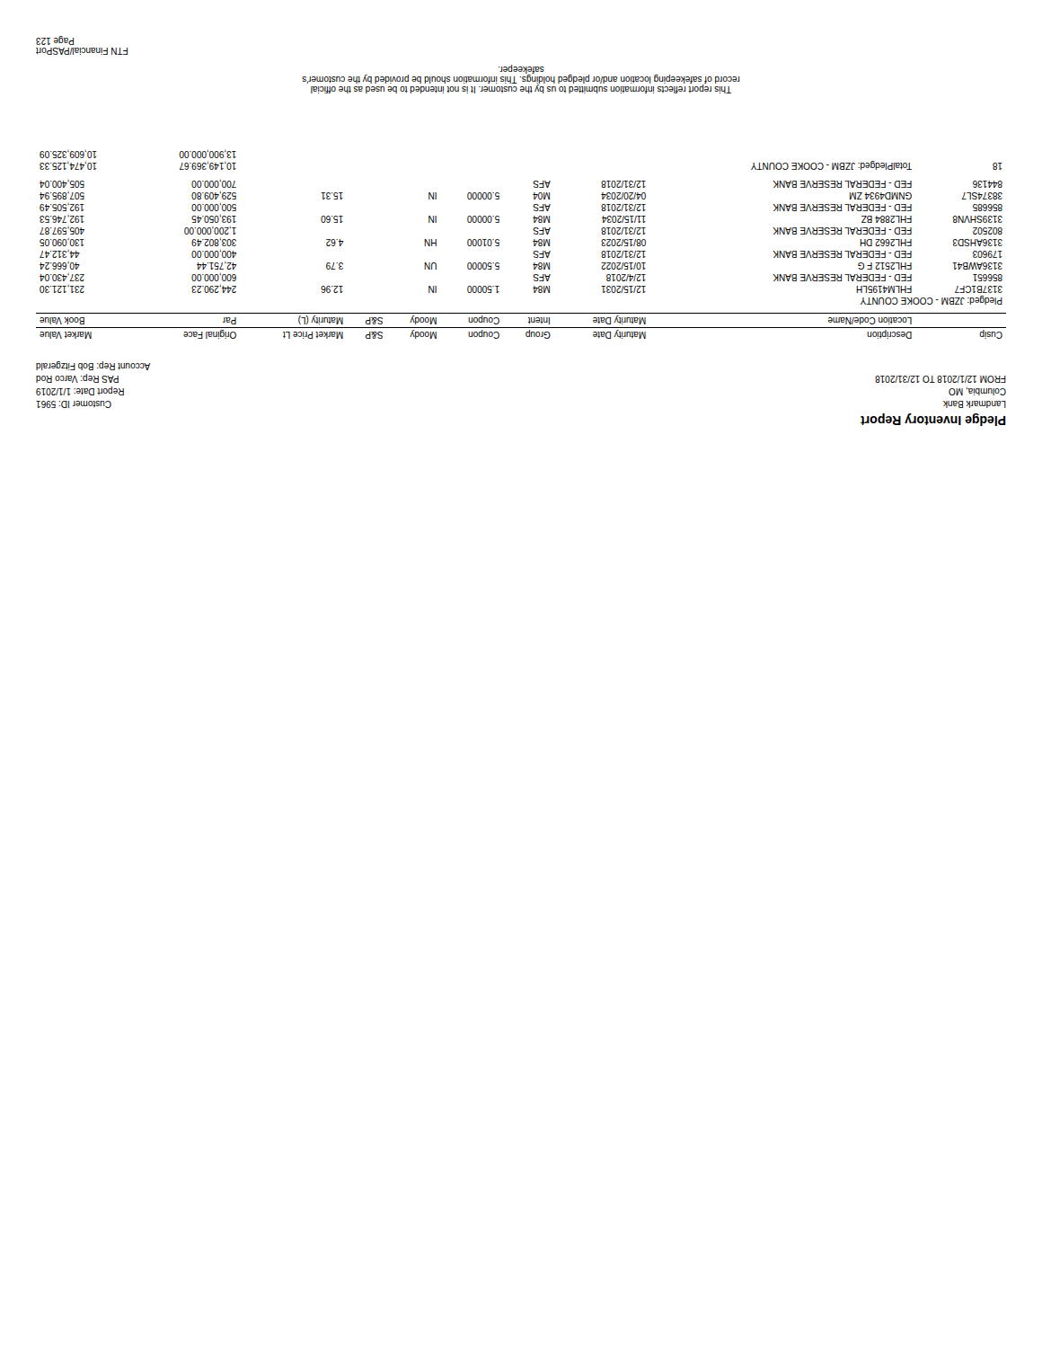Pledge Inventory Report
Landmark Bank
Columbia, MO
FROM 12/1/2018 TO 12/31/2018
Customer ID: 5961
Report Date: 1/1/2019
PAS Rep: Varco Rod
Account Rep: Bob Fitzgerald
| Cusip | Description | Maturity Date | Group | Coupon | Moody | S&P | Market Price Lt | Original Face | Market Value |
| --- | --- | --- | --- | --- | --- | --- | --- | --- | --- |
| | Location Code/Name | Maturity Date | Intent | Coupon | Moody | S&P | Maturity (L) | Par | Book Value |
| Pledged: JZBM - COOKE COUNTY |
| 3137B1CF7 | FHLM4195LH | 12/15/2031 | M84 | 1.50000 | IN | | 12.96 | 244,290.23 | 231,121.30 |
| 856651 | FED - FEDERAL RESERVE BANK | 12/4/2018 | AFS | | | | | 600,000.00 | 237,430.04 |
| 3136AWB41 | FHL2512 F G | 10/15/2022 | M84 | 5.50000 | UN | | 3.79 | 42,751.44 | 40,666.24 |
| 179603 | FED - FEDERAL RESERVE BANK | 12/31/2018 | AFS | | | | | 400,000.00 | 44,312.47 |
| 3136AHSD3 | FHL2662 DH | 08/15/2023 | M84 | 5.01000 | HN | | 4.62 | 303,802.49 | 130,090.05 |
| 802502 | FED - FEDERAL RESERVE BANK | 12/31/2018 | AFS | | | | | 1,200,000.00 | 405,597.87 |
| 3139SHVN8 | FHL2884 BZ | 11/15/2034 | M84 | 5.00000 | IN | | 15.60 | 193,050.45 | 192,746.53 |
| 856685 | FED - FEDERAL RESERVE BANK | 12/31/2018 | AFS | | | | | 500,000.00 | 192,505.49 |
| 38374SL7 | GNMD4934 ZM | 04/20/2034 | M04 | 5.00000 | IN | | 15.31 | 529,409.80 | 507,895.94 |
| 844136 | FED - FEDERAL RESERVE BANK | 12/31/2018 | AFS | | | | | 700,000.00 | 505,400.04 |
| 18 | TotalPledged: JZBM - COOKE COUNTY | | | | | | | 10,149,369.67 | 10,474,125.33 |
| | | | | | | | | 13,900,000.00 | 10,609,325.09 |
This report reflects information submitted to us by the customer. It is not intended to be used as the official
record of safekeeping location and/or pledged holdings. This information should be provided by the customer's
safekeeper.
FTN Financial/PASPort
Page 123